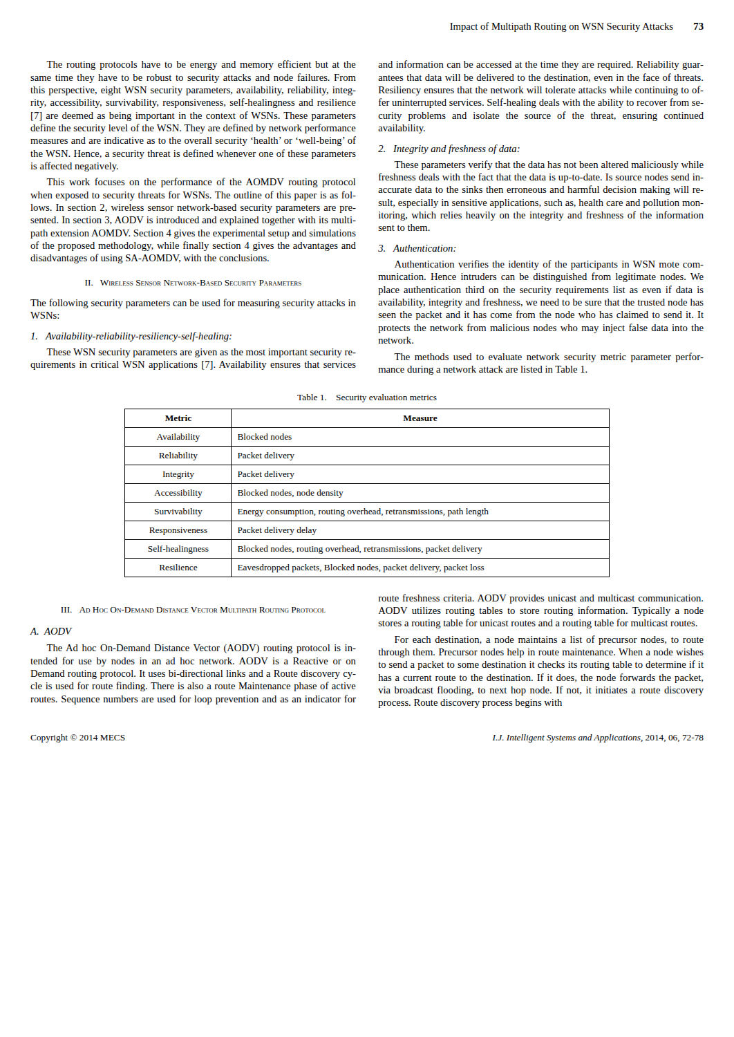Impact of Multipath Routing on WSN Security Attacks
73
The routing protocols have to be energy and memory efficient but at the same time they have to be robust to security attacks and node failures. From this perspective, eight WSN security parameters, availability, reliability, integrity, accessibility, survivability, responsiveness, self-healingness and resilience [7] are deemed as being important in the context of WSNs. These parameters define the security level of the WSN. They are defined by network performance measures and are indicative as to the overall security ‘health’ or ‘well-being’ of the WSN. Hence, a security threat is defined whenever one of these parameters is affected negatively.
This work focuses on the performance of the AOMDV routing protocol when exposed to security threats for WSNs. The outline of this paper is as follows. In section 2, wireless sensor network-based security parameters are presented. In section 3, AODV is introduced and explained together with its multipath extension AOMDV. Section 4 gives the experimental setup and simulations of the proposed methodology, while finally section 4 gives the advantages and disadvantages of using SA-AOMDV, with the conclusions.
II. Wireless Sensor Network-Based Security Parameters
The following security parameters can be used for measuring security attacks in WSNs:
1. Availability-reliability-resiliency-self-healing:
These WSN security parameters are given as the most important security requirements in critical WSN applications [7]. Availability ensures that services and information can be accessed at the time they are required. Reliability guarantees that data will be delivered to the destination, even in the face of threats. Resiliency ensures that the network will tolerate attacks while continuing to offer uninterrupted services. Self-healing deals with the ability to recover from security problems and isolate the source of the threat, ensuring continued availability.
2. Integrity and freshness of data:
These parameters verify that the data has not been altered maliciously while freshness deals with the fact that the data is up-to-date. Is source nodes send inaccurate data to the sinks then erroneous and harmful decision making will result, especially in sensitive applications, such as, health care and pollution monitoring, which relies heavily on the integrity and freshness of the information sent to them.
3. Authentication:
Authentication verifies the identity of the participants in WSN mote communication. Hence intruders can be distinguished from legitimate nodes. We place authentication third on the security requirements list as even if data is availability, integrity and freshness, we need to be sure that the trusted node has seen the packet and it has come from the node who has claimed to send it. It protects the network from malicious nodes who may inject false data into the network.
The methods used to evaluate network security metric parameter performance during a network attack are listed in Table 1.
Table 1. Security evaluation metrics
| Metric | Measure |
| --- | --- |
| Availability | Blocked nodes |
| Reliability | Packet delivery |
| Integrity | Packet delivery |
| Accessibility | Blocked nodes, node density |
| Survivability | Energy consumption, routing overhead, retransmissions, path length |
| Responsiveness | Packet delivery delay |
| Self-healingness | Blocked nodes, routing overhead, retransmissions, packet delivery |
| Resilience | Eavesdropped packets, Blocked nodes, packet delivery, packet loss |
III. Ad Hoc On-Demand Distance Vector Multipath Routing Protocol
A. AODV
The Ad hoc On-Demand Distance Vector (AODV) routing protocol is intended for use by nodes in an ad hoc network. AODV is a Reactive or on Demand routing protocol. It uses bi-directional links and a Route discovery cycle is used for route finding. There is also a route Maintenance phase of active routes. Sequence numbers are used for loop prevention and as an indicator for route freshness criteria. AODV provides unicast and multicast communication. AODV utilizes routing tables to store routing information. Typically a node stores a routing table for unicast routes and a routing table for multicast routes.
For each destination, a node maintains a list of precursor nodes, to route through them. Precursor nodes help in route maintenance. When a node wishes to send a packet to some destination it checks its routing table to determine if it has a current route to the destination. If it does, the node forwards the packet, via broadcast flooding, to next hop node. If not, it initiates a route discovery process. Route discovery process begins with
Copyright © 2014 MECS
I.J. Intelligent Systems and Applications, 2014, 06, 72-78